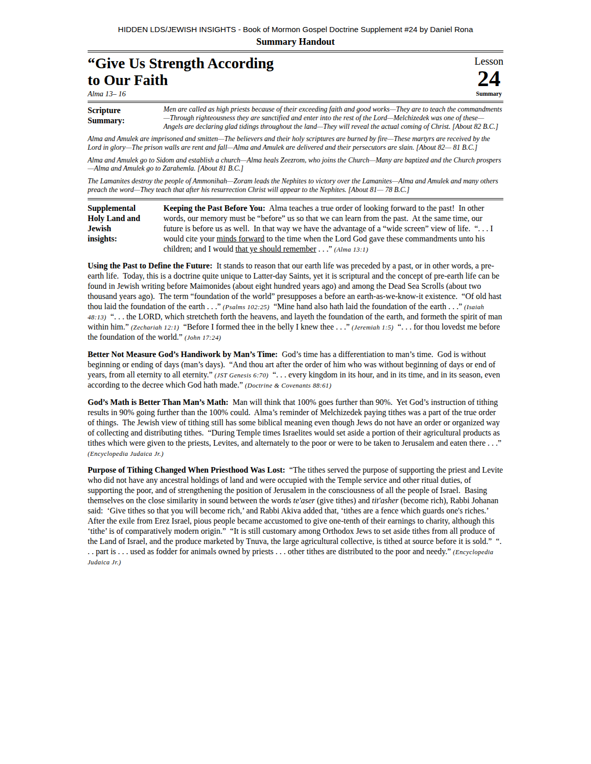HIDDEN LDS/JEWISH INSIGHTS - Book of Mormon Gospel Doctrine Supplement #24 by Daniel Rona
Summary Handout
“Give Us Strength According
to Our Faith
Alma 13– 16
Lesson
24
Summary
| Scripture Summary: | Men are called as high priests because of their exceeding faith and good works—They are to teach the commandments—Through righteousness they are sanctified and enter into the rest of the Lord—Melchizedek was one of these—Angels are declaring glad tidings throughout the land—They will reveal the actual coming of Christ. [About 82 B.C.] |
Alma and Amulek are imprisoned and smitten—The believers and their holy scriptures are burned by fire—These martyrs are received by the Lord in glory—The prison walls are rent and fall—Alma and Amulek are delivered and their persecutors are slain. [About 82— 81 B.C.]
Alma and Amulek go to Sidom and establish a church—Alma heals Zeezrom, who joins the Church—Many are baptized and the Church prospers—Alma and Amulek go to Zarahemla. [About 81 B.C.]
The Lamanites destroy the people of Ammonihah—Zoram leads the Nephites to victory over the Lamanites—Alma and Amulek and many others preach the word—They teach that after his resurrection Christ will appear to the Nephites. [About 81— 78 B.C.]
| Supplemental Holy Land and Jewish insights: | Keeping the Past Before You: Alma teaches a true order of looking forward to the past! In other words, our memory must be “before” us so that we can learn from the past. At the same time, our future is before us as well. In that way we have the advantage of a “wide screen” view of life. “. . . I would cite your minds forward to the time when the Lord God gave these commandments unto his children; and I would that ye should remember . . .” (Alma 13:1) |
Using the Past to Define the Future: It stands to reason that our earth life was preceded by a past, or in other words, a pre-earth life. Today, this is a doctrine quite unique to Latter-day Saints, yet it is scriptural and the concept of pre-earth life can be found in Jewish writing before Maimonides (about eight hundred years ago) and among the Dead Sea Scrolls (about two thousand years ago). The term “foundation of the world” presupposes a before an earth-as-we-know-it existence. “Of old hast thou laid the foundation of the earth . . .” (Psalms 102:25) “Mine hand also hath laid the foundation of the earth . . .” (Isaiah 48:13) “. . . the LORD, which stretcheth forth the heavens, and layeth the foundation of the earth, and formeth the spirit of man within him.” (Zechariah 12:1) “Before I formed thee in the belly I knew thee . . .” (Jeremiah 1:5) “. . . for thou lovedst me before the foundation of the world.” (John 17:24)
Better Not Measure God’s Handiwork by Man’s Time: God’s time has a differentiation to man’s time. God is without beginning or ending of days (man’s days). “And thou art after the order of him who was without beginning of days or end of years, from all eternity to all eternity.” (JST Genesis 6:70) “. . . every kingdom in its hour, and in its time, and in its season, even according to the decree which God hath made.” (Doctrine & Covenants 88:61)
God’s Math is Better Than Man’s Math: Man will think that 100% goes further than 90%. Yet God’s instruction of tithing results in 90% going further than the 100% could. Alma’s reminder of Melchizedek paying tithes was a part of the true order of things. The Jewish view of tithing still has some biblical meaning even though Jews do not have an order or organized way of collecting and distributing tithes. “During Temple times Israelites would set aside a portion of their agricultural products as tithes which were given to the priests, Levites, and alternately to the poor or were to be taken to Jerusalem and eaten there . . .” (Encyclopedia Judaica Jr.)
Purpose of Tithing Changed When Priesthood Was Lost: “The tithes served the purpose of supporting the priest and Levite who did not have any ancestral holdings of land and were occupied with the Temple service and other ritual duties, of supporting the poor, and of strengthening the position of Jerusalem in the consciousness of all the people of Israel. Basing themselves on the close similarity in sound between the words te'aser (give tithes) and tit'asher (become rich), Rabbi Johanan said: ‘Give tithes so that you will become rich,’ and Rabbi Akiva added that, ‘tithes are a fence which guards one's riches.’ After the exile from Erez Israel, pious people became accustomed to give one-tenth of their earnings to charity, although this ‘tithe’ is of comparatively modern origin.” “It is still customary among Orthodox Jews to set aside tithes from all produce of the Land of Israel, and the produce marketed by Tnuva, the large agricultural collective, is tithed at source before it is sold.” “. . . part is . . . used as fodder for animals owned by priests . . . other tithes are distributed to the poor and needy.” (Encyclopedia Judaica Jr.)